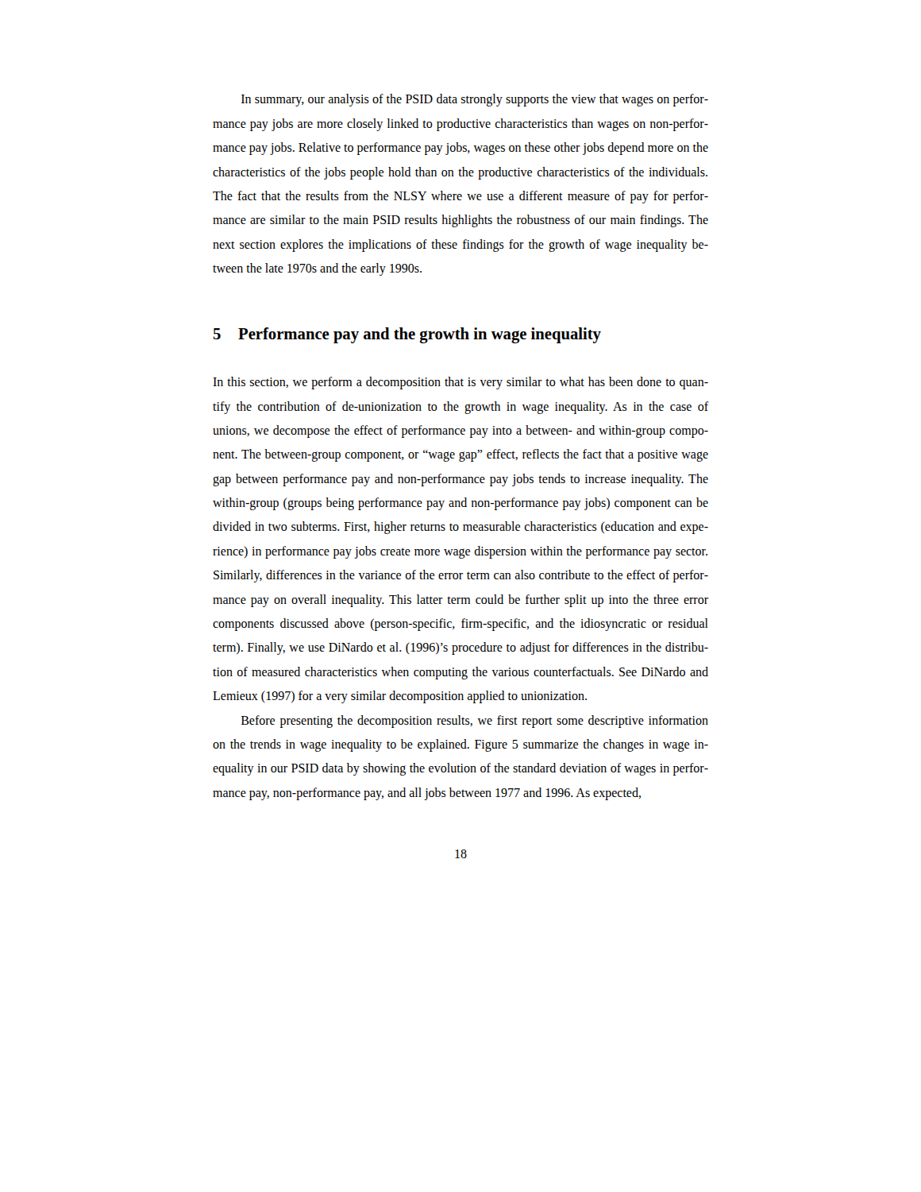In summary, our analysis of the PSID data strongly supports the view that wages on performance pay jobs are more closely linked to productive characteristics than wages on non-performance pay jobs. Relative to performance pay jobs, wages on these other jobs depend more on the characteristics of the jobs people hold than on the productive characteristics of the individuals. The fact that the results from the NLSY where we use a different measure of pay for performance are similar to the main PSID results highlights the robustness of our main findings. The next section explores the implications of these findings for the growth of wage inequality between the late 1970s and the early 1990s.
5 Performance pay and the growth in wage inequality
In this section, we perform a decomposition that is very similar to what has been done to quantify the contribution of de-unionization to the growth in wage inequality. As in the case of unions, we decompose the effect of performance pay into a between- and within-group component. The between-group component, or “wage gap” effect, reflects the fact that a positive wage gap between performance pay and non-performance pay jobs tends to increase inequality. The within-group (groups being performance pay and non-performance pay jobs) component can be divided in two subterms. First, higher returns to measurable characteristics (education and experience) in performance pay jobs create more wage dispersion within the performance pay sector. Similarly, differences in the variance of the error term can also contribute to the effect of performance pay on overall inequality. This latter term could be further split up into the three error components discussed above (person-specific, firm-specific, and the idiosyncratic or residual term). Finally, we use DiNardo et al. (1996)’s procedure to adjust for differences in the distribution of measured characteristics when computing the various counterfactuals. See DiNardo and Lemieux (1997) for a very similar decomposition applied to unionization.
Before presenting the decomposition results, we first report some descriptive information on the trends in wage inequality to be explained. Figure 5 summarize the changes in wage inequality in our PSID data by showing the evolution of the standard deviation of wages in performance pay, non-performance pay, and all jobs between 1977 and 1996. As expected,
18